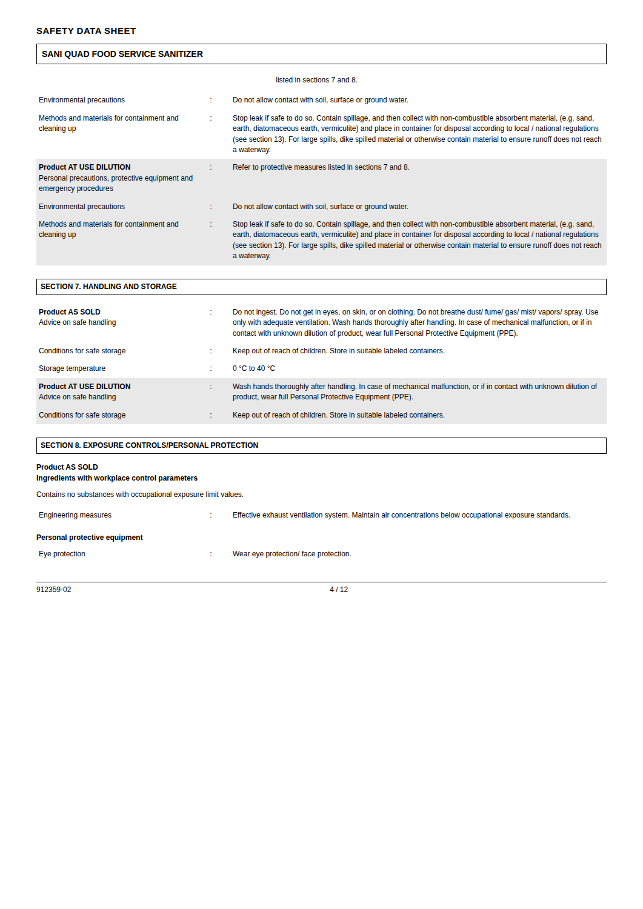SAFETY DATA SHEET
SANI QUAD FOOD SERVICE SANITIZER
listed in sections 7 and 8.
| Environmental precautions | : | Do not allow contact with soil, surface or ground water. |
| Methods and materials for containment and cleaning up | : | Stop leak if safe to do so. Contain spillage, and then collect with non-combustible absorbent material, (e.g. sand, earth, diatomaceous earth, vermiculite) and place in container for disposal according to local / national regulations (see section 13). For large spills, dike spilled material or otherwise contain material to ensure runoff does not reach a waterway. |
| Product AT USE DILUTION Personal precautions, protective equipment and emergency procedures | : | Refer to protective measures listed in sections 7 and 8. |
| Environmental precautions | : | Do not allow contact with soil, surface or ground water. |
| Methods and materials for containment and cleaning up | : | Stop leak if safe to do so. Contain spillage, and then collect with non-combustible absorbent material, (e.g. sand, earth, diatomaceous earth, vermiculite) and place in container for disposal according to local / national regulations (see section 13). For large spills, dike spilled material or otherwise contain material to ensure runoff does not reach a waterway. |
SECTION 7. HANDLING AND STORAGE
| Product AS SOLD Advice on safe handling | : | Do not ingest. Do not get in eyes, on skin, or on clothing. Do not breathe dust/ fume/ gas/ mist/ vapors/ spray. Use only with adequate ventilation. Wash hands thoroughly after handling. In case of mechanical malfunction, or if in contact with unknown dilution of product, wear full Personal Protective Equipment (PPE). |
| Conditions for safe storage | : | Keep out of reach of children. Store in suitable labeled containers. |
| Storage temperature | : | 0 °C to 40 °C |
| Product AT USE DILUTION Advice on safe handling | : | Wash hands thoroughly after handling. In case of mechanical malfunction, or if in contact with unknown dilution of product, wear full Personal Protective Equipment (PPE). |
| Conditions for safe storage | : | Keep out of reach of children. Store in suitable labeled containers. |
SECTION 8. EXPOSURE CONTROLS/PERSONAL PROTECTION
Product AS SOLD
Ingredients with workplace control parameters
Contains no substances with occupational exposure limit values.
| Engineering measures | : | Effective exhaust ventilation system. Maintain air concentrations below occupational exposure standards. |
Personal protective equipment
| Eye protection | : | Wear eye protection/ face protection. |
912359-02 4 / 12